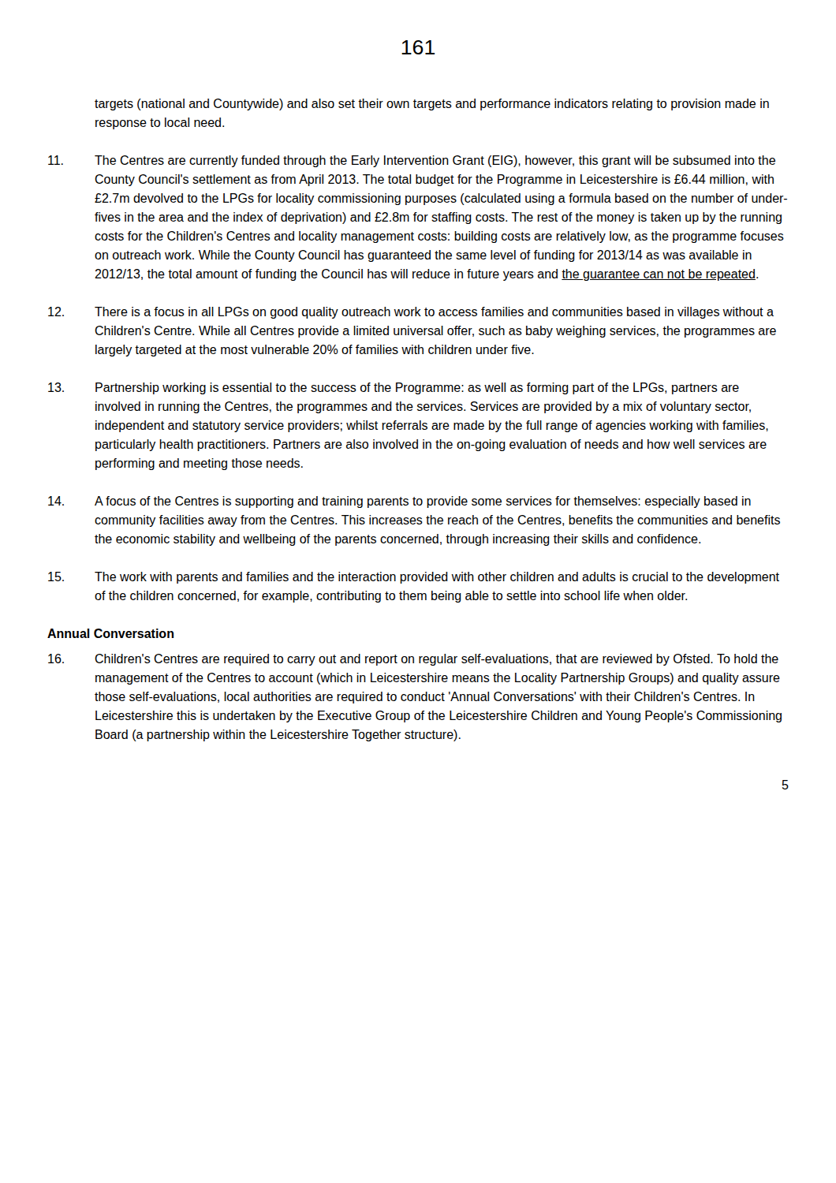161
targets (national and Countywide) and also set their own targets and performance indicators relating to provision made in response to local need.
11. The Centres are currently funded through the Early Intervention Grant (EIG), however, this grant will be subsumed into the County Council's settlement as from April 2013. The total budget for the Programme in Leicestershire is £6.44 million, with £2.7m devolved to the LPGs for locality commissioning purposes (calculated using a formula based on the number of under-fives in the area and the index of deprivation) and £2.8m for staffing costs. The rest of the money is taken up by the running costs for the Children's Centres and locality management costs: building costs are relatively low, as the programme focuses on outreach work. While the County Council has guaranteed the same level of funding for 2013/14 as was available in 2012/13, the total amount of funding the Council has will reduce in future years and the guarantee can not be repeated.
12. There is a focus in all LPGs on good quality outreach work to access families and communities based in villages without a Children's Centre. While all Centres provide a limited universal offer, such as baby weighing services, the programmes are largely targeted at the most vulnerable 20% of families with children under five.
13. Partnership working is essential to the success of the Programme: as well as forming part of the LPGs, partners are involved in running the Centres, the programmes and the services. Services are provided by a mix of voluntary sector, independent and statutory service providers; whilst referrals are made by the full range of agencies working with families, particularly health practitioners. Partners are also involved in the on-going evaluation of needs and how well services are performing and meeting those needs.
14. A focus of the Centres is supporting and training parents to provide some services for themselves: especially based in community facilities away from the Centres. This increases the reach of the Centres, benefits the communities and benefits the economic stability and wellbeing of the parents concerned, through increasing their skills and confidence.
15. The work with parents and families and the interaction provided with other children and adults is crucial to the development of the children concerned, for example, contributing to them being able to settle into school life when older.
Annual Conversation
16. Children's Centres are required to carry out and report on regular self-evaluations, that are reviewed by Ofsted. To hold the management of the Centres to account (which in Leicestershire means the Locality Partnership Groups) and quality assure those self-evaluations, local authorities are required to conduct 'Annual Conversations' with their Children's Centres. In Leicestershire this is undertaken by the Executive Group of the Leicestershire Children and Young People's Commissioning Board (a partnership within the Leicestershire Together structure).
5